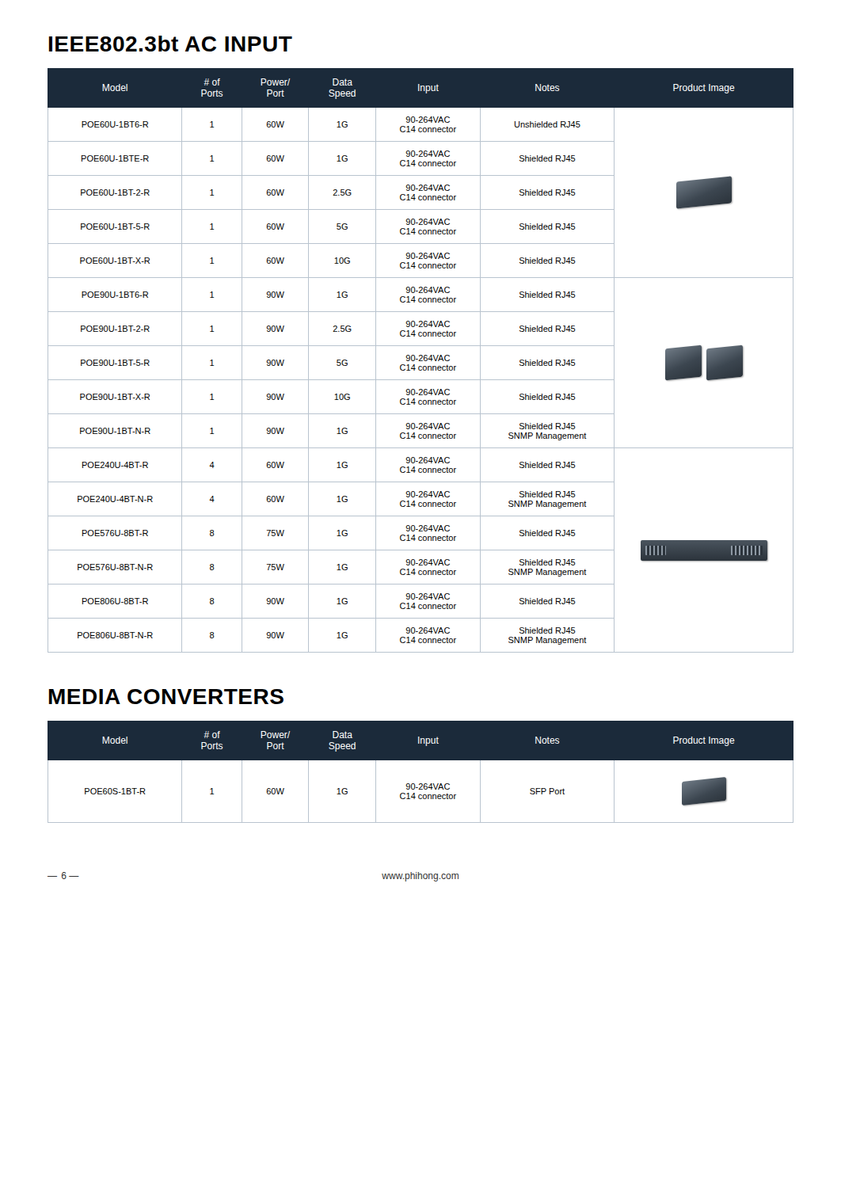IEEE802.3bt AC INPUT
| Model | # of Ports | Power/ Port | Data Speed | Input | Notes | Product Image |
| --- | --- | --- | --- | --- | --- | --- |
| POE60U-1BT6-R | 1 | 60W | 1G | 90-264VAC C14 connector | Unshielded RJ45 | |
| POE60U-1BTE-R | 1 | 60W | 1G | 90-264VAC C14 connector | Shielded RJ45 |
| POE60U-1BT-2-R | 1 | 60W | 2.5G | 90-264VAC C14 connector | Shielded RJ45 |
| POE60U-1BT-5-R | 1 | 60W | 5G | 90-264VAC C14 connector | Shielded RJ45 |
| POE60U-1BT-X-R | 1 | 60W | 10G | 90-264VAC C14 connector | Shielded RJ45 |
| POE90U-1BT6-R | 1 | 90W | 1G | 90-264VAC C14 connector | Shielded RJ45 | |
| POE90U-1BT-2-R | 1 | 90W | 2.5G | 90-264VAC C14 connector | Shielded RJ45 |
| POE90U-1BT-5-R | 1 | 90W | 5G | 90-264VAC C14 connector | Shielded RJ45 |
| POE90U-1BT-X-R | 1 | 90W | 10G | 90-264VAC C14 connector | Shielded RJ45 |
| POE90U-1BT-N-R | 1 | 90W | 1G | 90-264VAC C14 connector | Shielded RJ45 SNMP Management |
| POE240U-4BT-R | 4 | 60W | 1G | 90-264VAC C14 connector | Shielded RJ45 | |
| POE240U-4BT-N-R | 4 | 60W | 1G | 90-264VAC C14 connector | Shielded RJ45 SNMP Management |
| POE576U-8BT-R | 8 | 75W | 1G | 90-264VAC C14 connector | Shielded RJ45 |
| POE576U-8BT-N-R | 8 | 75W | 1G | 90-264VAC C14 connector | Shielded RJ45 SNMP Management |
| POE806U-8BT-R | 8 | 90W | 1G | 90-264VAC C14 connector | Shielded RJ45 |
| POE806U-8BT-N-R | 8 | 90W | 1G | 90-264VAC C14 connector | Shielded RJ45 SNMP Management |
MEDIA CONVERTERS
| Model | # of Ports | Power/ Port | Data Speed | Input | Notes | Product Image |
| --- | --- | --- | --- | --- | --- | --- |
| POE60S-1BT-R | 1 | 60W | 1G | 90-264VAC C14 connector | SFP Port | |
— 6 —
www.phihong.com